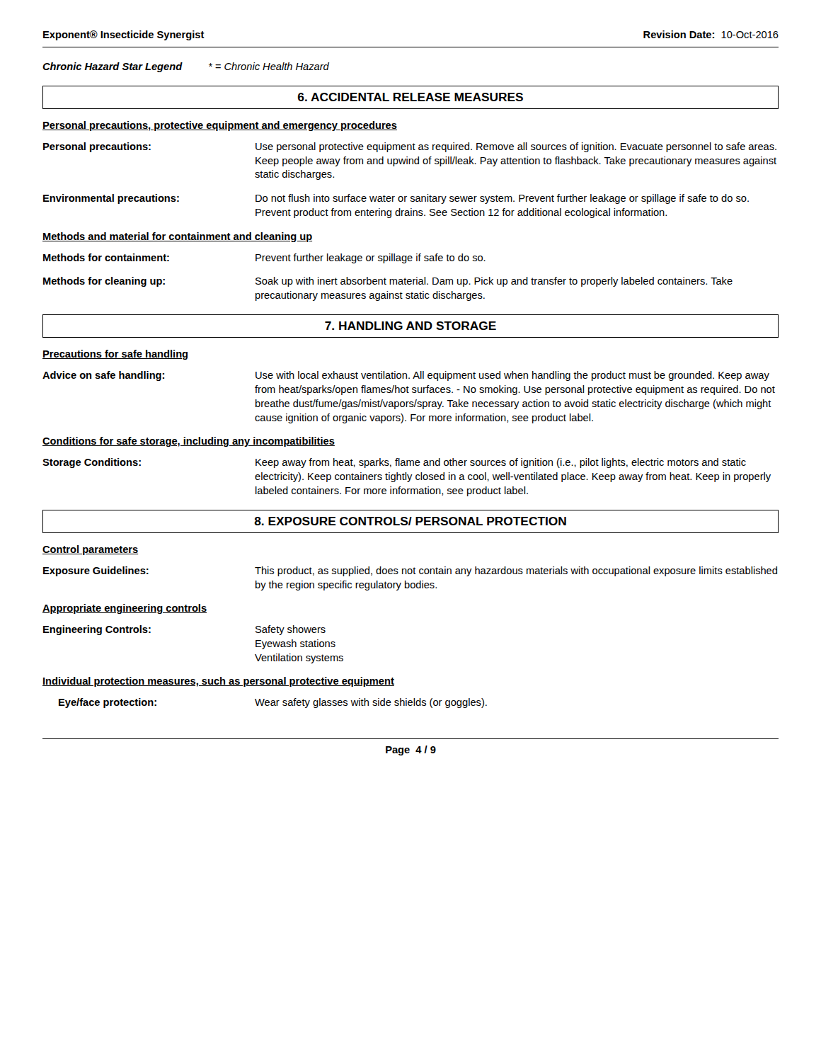Exponent® Insecticide Synergist Revision Date: 10-Oct-2016
Chronic Hazard Star Legend * = Chronic Health Hazard
6. ACCIDENTAL RELEASE MEASURES
Personal precautions, protective equipment and emergency procedures
Personal precautions:
Use personal protective equipment as required. Remove all sources of ignition. Evacuate personnel to safe areas. Keep people away from and upwind of spill/leak. Pay attention to flashback. Take precautionary measures against static discharges.
Environmental precautions:
Do not flush into surface water or sanitary sewer system. Prevent further leakage or spillage if safe to do so. Prevent product from entering drains. See Section 12 for additional ecological information.
Methods and material for containment and cleaning up
Methods for containment:
Prevent further leakage or spillage if safe to do so.
Methods for cleaning up:
Soak up with inert absorbent material. Dam up. Pick up and transfer to properly labeled containers. Take precautionary measures against static discharges.
7. HANDLING AND STORAGE
Precautions for safe handling
Advice on safe handling:
Use with local exhaust ventilation. All equipment used when handling the product must be grounded. Keep away from heat/sparks/open flames/hot surfaces. - No smoking. Use personal protective equipment as required. Do not breathe dust/fume/gas/mist/vapors/spray. Take necessary action to avoid static electricity discharge (which might cause ignition of organic vapors). For more information, see product label.
Conditions for safe storage, including any incompatibilities
Storage Conditions:
Keep away from heat, sparks, flame and other sources of ignition (i.e., pilot lights, electric motors and static electricity). Keep containers tightly closed in a cool, well-ventilated place. Keep away from heat. Keep in properly labeled containers. For more information, see product label.
8. EXPOSURE CONTROLS/ PERSONAL PROTECTION
Control parameters
Exposure Guidelines:
This product, as supplied, does not contain any hazardous materials with occupational exposure limits established by the region specific regulatory bodies.
Appropriate engineering controls
Engineering Controls:
Safety showers
Eyewash stations
Ventilation systems
Individual protection measures, such as personal protective equipment
Eye/face protection:
Wear safety glasses with side shields (or goggles).
Page 4 / 9